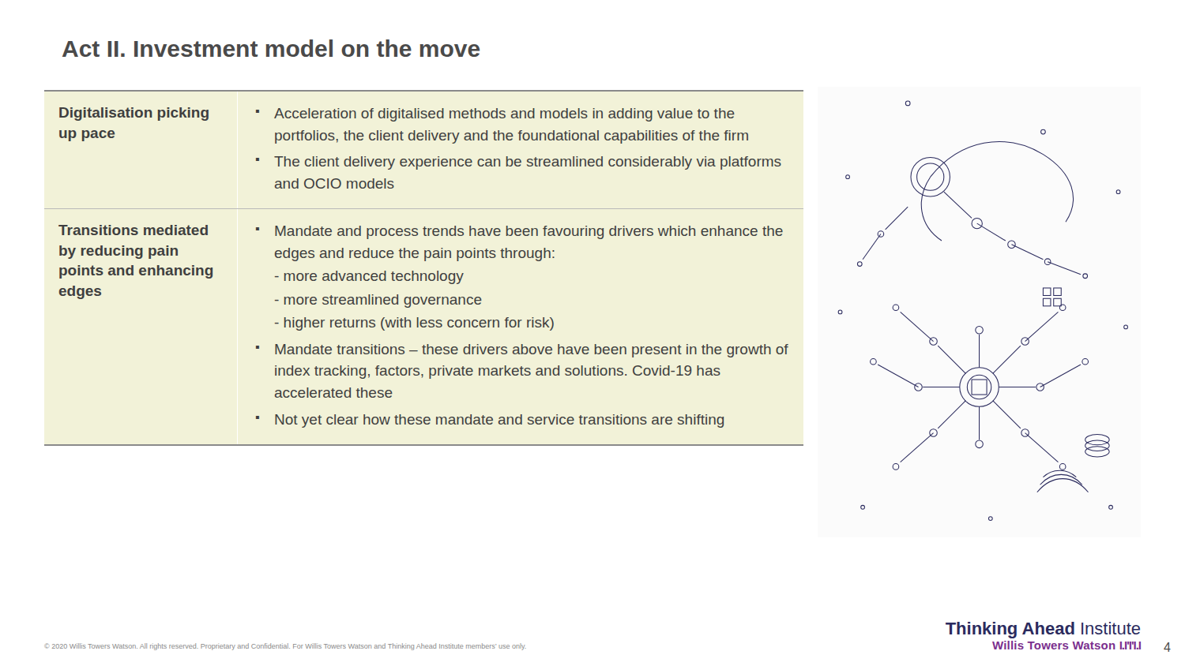Act II. Investment model on the move
| Digitalisation picking up pace | Acceleration of digitalised methods and models in adding value to the portfolios, the client delivery and the foundational capabilities of the firm The client delivery experience can be streamlined considerably via platforms and OCIO models |
| Transitions mediated by reducing pain points and enhancing edges | Mandate and process trends have been favouring drivers which enhance the edges and reduce the pain points through: - more advanced technology - more streamlined governance - higher returns (with less concern for risk) Mandate transitions – these drivers above have been present in the growth of index tracking, factors, private markets and solutions. Covid-19 has accelerated these Not yet clear how these mandate and service transitions are shifting |
© 2020 Willis Towers Watson. All rights reserved. Proprietary and Confidential. For Willis Towers Watson and Thinking Ahead Institute members’ use only.
Thinking Ahead Institute
Willis Towers Watson I.I'I'I.I
4